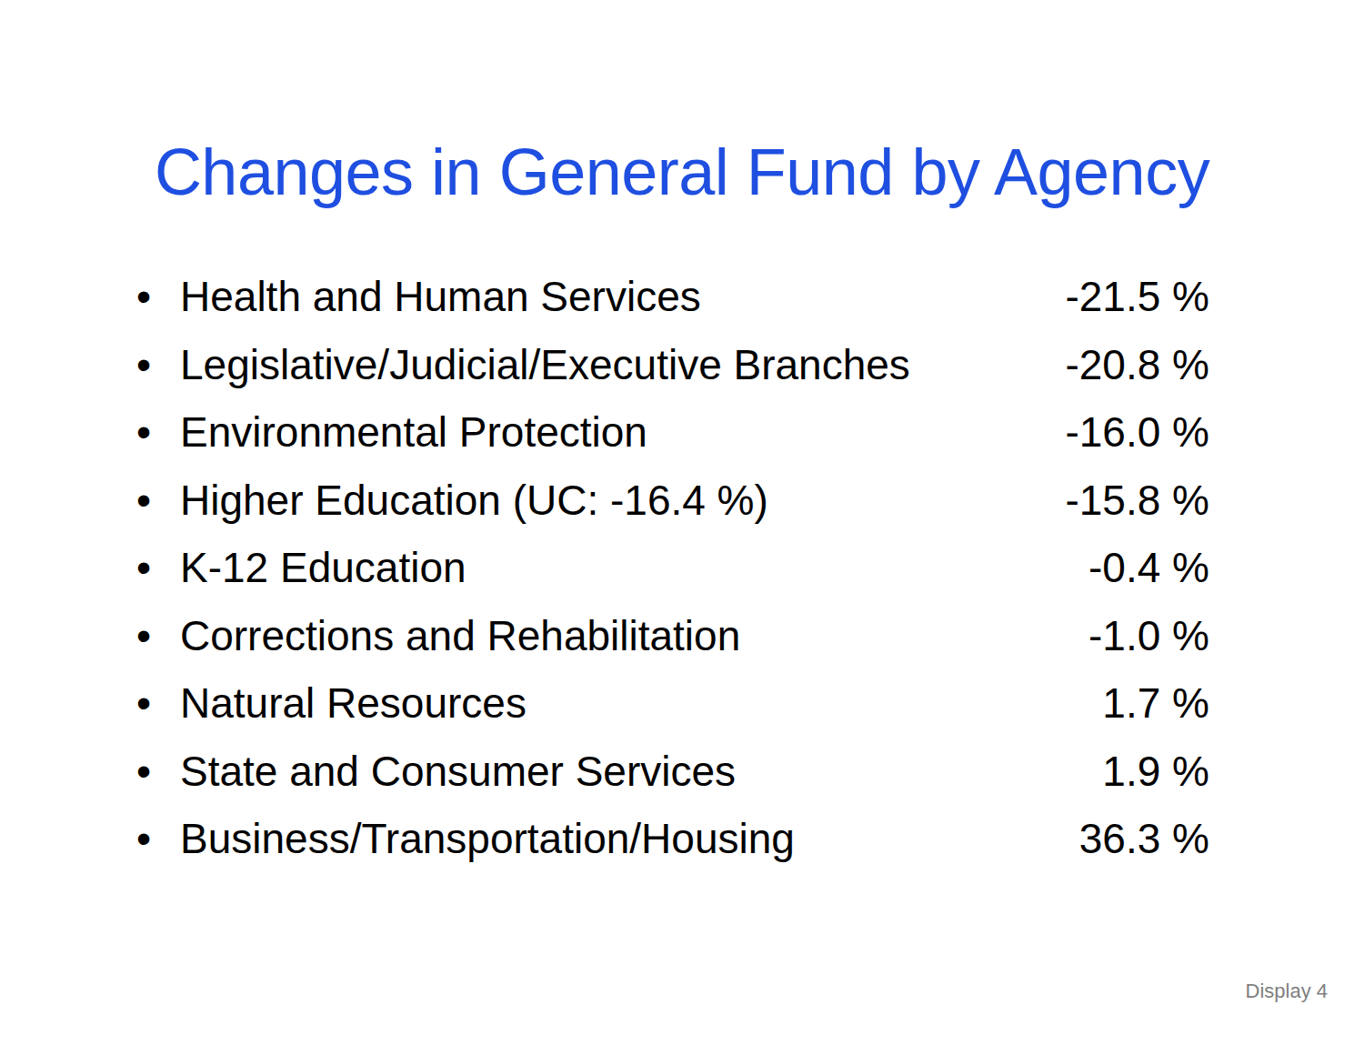Changes in General Fund by Agency
Health and Human Services-21.5 %
Legislative/Judicial/Executive Branches-20.8 %
Environmental Protection-16.0 %
Higher Education (UC: -16.4 %)-15.8 %
K-12 Education-0.4 %
Corrections and Rehabilitation-1.0 %
Natural Resources 1.7 %
State and Consumer Services 1.9 %
Business/Transportation/Housing 36.3 %
Display 4